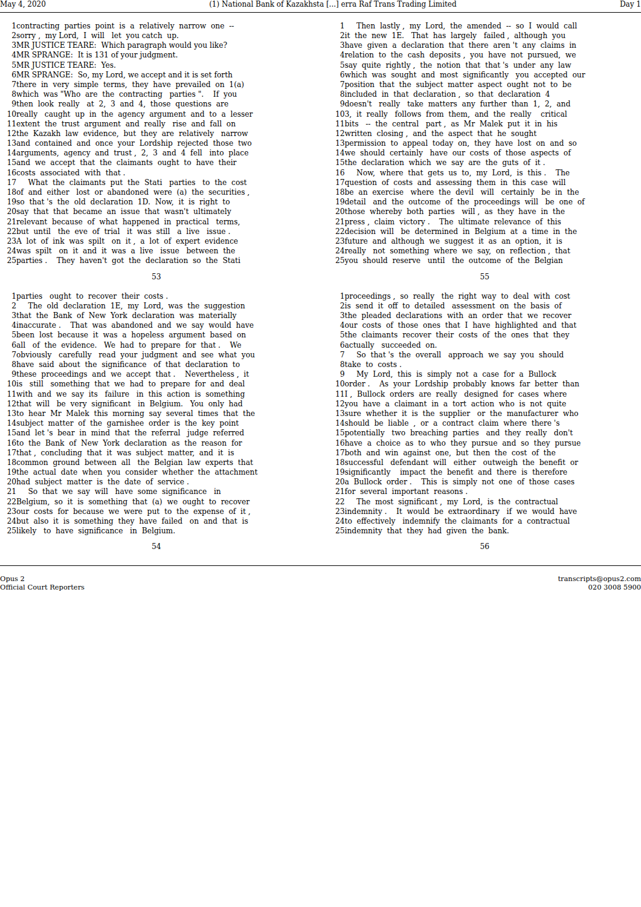May 4, 2020
(1) National Bank of Kazakhsta [...] erra Raf Trans Trading Limited
Day 1
| 1 | contracting parties point is a relatively narrow one -- |
| 2 | sorry , my Lord, I will let you catch up. |
| 3 | MR JUSTICE TEARE: Which paragraph would you like? |
| 4 | MR SPRANGE: It is 131 of your judgment. |
| 5 | MR JUSTICE TEARE: Yes. |
| 6 | MR SPRANGE: So, my Lord, we accept and it is set forth |
| 7 | there in very simple terms, they have prevailed on 1(a) |
| 8 | which was "Who are the contracting parties ". If you |
| 9 | then look really at 2, 3 and 4, those questions are |
| 10 | really caught up in the agency argument and to a lesser |
| 11 | extent the trust argument and really rise and fall on |
| 12 | the Kazakh law evidence, but they are relatively narrow |
| 13 | and contained and once your Lordship rejected those two |
| 14 | arguments, agency and trust , 2, 3 and 4 fell into place |
| 15 | and we accept that the claimants ought to have their |
| 16 | costs associated with that . |
| 17 | What the claimants put the Stati parties to the cost |
| 18 | of and either lost or abandoned were (a) the securities , |
| 19 | so that 's the old declaration 1D. Now, it is right to |
| 20 | say that that became an issue that wasn't ultimately |
| 21 | relevant because of what happened in practical terms, |
| 22 | but until the eve of trial it was still a live issue . |
| 23 | A lot of ink was spilt on it , a lot of expert evidence |
| 24 | was spilt on it and it was a live issue between the |
| 25 | parties . They haven't got the declaration so the Stati |
53
| 1 | parties ought to recover their costs . |
| 2 | The old declaration 1E, my Lord, was the suggestion |
| 3 | that the Bank of New York declaration was materially |
| 4 | inaccurate . That was abandoned and we say would have |
| 5 | been lost because it was a hopeless argument based on |
| 6 | all of the evidence. We had to prepare for that . We |
| 7 | obviously carefully read your judgment and see what you |
| 8 | have said about the significance of that declaration to |
| 9 | these proceedings and we accept that . Nevertheless , it |
| 10 | is still something that we had to prepare for and deal |
| 11 | with and we say its failure in this action is something |
| 12 | that will be very significant in Belgium. You only had |
| 13 | to hear Mr Malek this morning say several times that the |
| 14 | subject matter of the garnishee order is the key point |
| 15 | and let 's bear in mind that the referral judge referred |
| 16 | to the Bank of New York declaration as the reason for |
| 17 | that , concluding that it was subject matter, and it is |
| 18 | common ground between all the Belgian law experts that |
| 19 | the actual date when you consider whether the attachment |
| 20 | had subject matter is the date of service . |
| 21 | So that we say will have some significance in |
| 22 | Belgium, so it is something that (a) we ought to recover |
| 23 | our costs for because we were put to the expense of it , |
| 24 | but also it is something they have failed on and that is |
| 25 | likely to have significance in Belgium. |
54
| 1 | Then lastly , my Lord, the amended -- so I would call |
| 2 | it the new 1E. That has largely failed , although you |
| 3 | have given a declaration that there aren 't any claims in |
| 4 | relation to the cash deposits , you have not pursued, we |
| 5 | say quite rightly , the notion that that 's under any law |
| 6 | which was sought and most significantly you accepted our |
| 7 | position that the subject matter aspect ought not to be |
| 8 | included in that declaration , so that declaration 4 |
| 9 | doesn't really take matters any further than 1, 2, and |
| 10 | 3, it really follows from them, and the really critical |
| 11 | bits -- the central part , as Mr Malek put it in his |
| 12 | written closing , and the aspect that he sought |
| 13 | permission to appeal today on, they have lost on and so |
| 14 | we should certainly have our costs of those aspects of |
| 15 | the declaration which we say are the guts of it . |
| 16 | Now, where that gets us to, my Lord, is this . The |
| 17 | question of costs and assessing them in this case will |
| 18 | be an exercise where the devil will certainly be in the |
| 19 | detail and the outcome of the proceedings will be one of |
| 20 | those whereby both parties will , as they have in the |
| 21 | press , claim victory . The ultimate relevance of this |
| 22 | decision will be determined in Belgium at a time in the |
| 23 | future and although we suggest it as an option, it is |
| 24 | really not something where we say, on reflection , that |
| 25 | you should reserve until the outcome of the Belgian |
55
| 1 | proceedings , so really the right way to deal with cost |
| 2 | is send it off to detailed assessment on the basis of |
| 3 | the pleaded declarations with an order that we recover |
| 4 | our costs of those ones that I have highlighted and that |
| 5 | the claimants recover their costs of the ones that they |
| 6 | actually succeeded on. |
| 7 | So that 's the overall approach we say you should |
| 8 | take to costs . |
| 9 | My Lord, this is simply not a case for a Bullock |
| 10 | order . As your Lordship probably knows far better than |
| 11 | I , Bullock orders are really designed for cases where |
| 12 | you have a claimant in a tort action who is not quite |
| 13 | sure whether it is the supplier or the manufacturer who |
| 14 | should be liable , or a contract claim where there 's |
| 15 | potentially two breaching parties and they really don't |
| 16 | have a choice as to who they pursue and so they pursue |
| 17 | both and win against one, but then the cost of the |
| 18 | successful defendant will either outweigh the benefit or |
| 19 | significantly impact the benefit and there is therefore |
| 20 | a Bullock order . This is simply not one of those cases |
| 21 | for several important reasons . |
| 22 | The most significant , my Lord, is the contractual |
| 23 | indemnity . It would be extraordinary if we would have |
| 24 | to effectively indemnify the claimants for a contractual |
| 25 | indemnity that they had given the bank. |
56
Opus 2
Official Court Reporters
transcripts@opus2.com
020 3008 5900